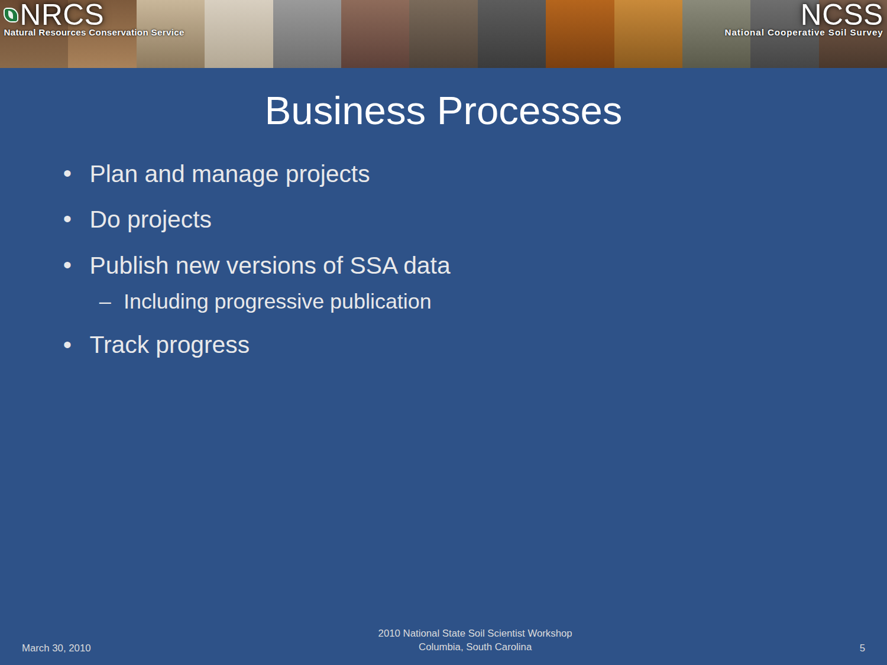NRCS
Natural Resources Conservation Service
NCSS
National Cooperative Soil Survey
Business Processes
Plan and manage projects
Do projects
Publish new versions of SSA data
Including progressive publication
Track progress
March 30, 2010
2010 National State Soil Scientist Workshop
Columbia, South Carolina
5